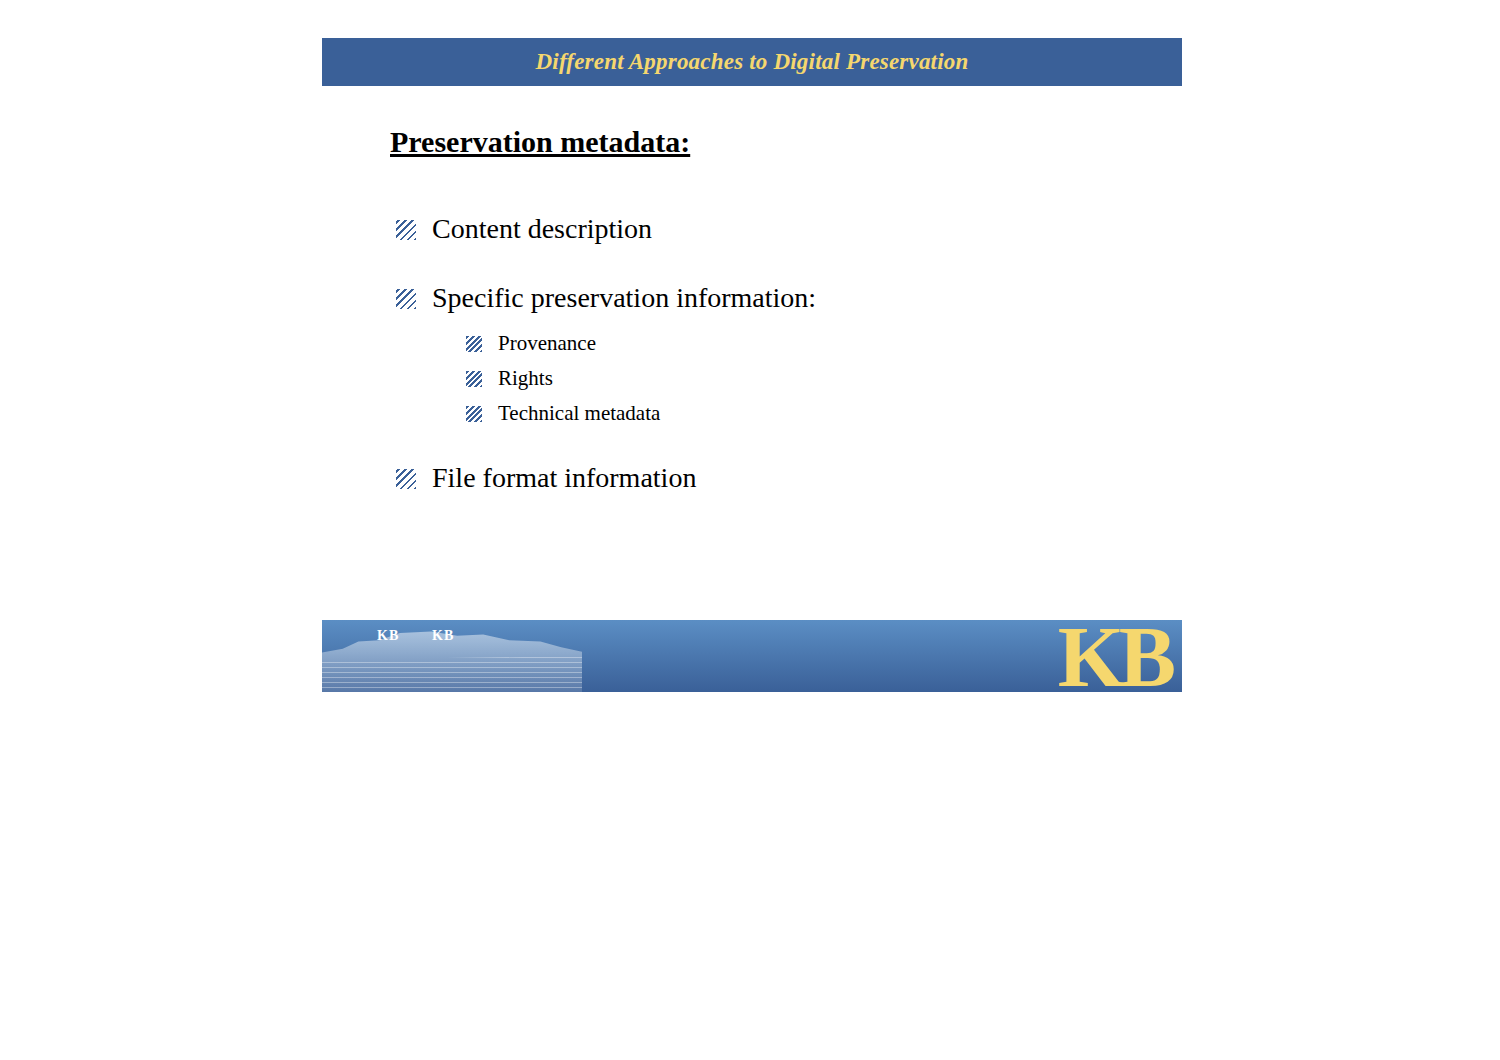Different Approaches to Digital Preservation
Preservation metadata:
Content description
Specific preservation information:
Provenance
Rights
Technical metadata
File format information
KB KB
KB